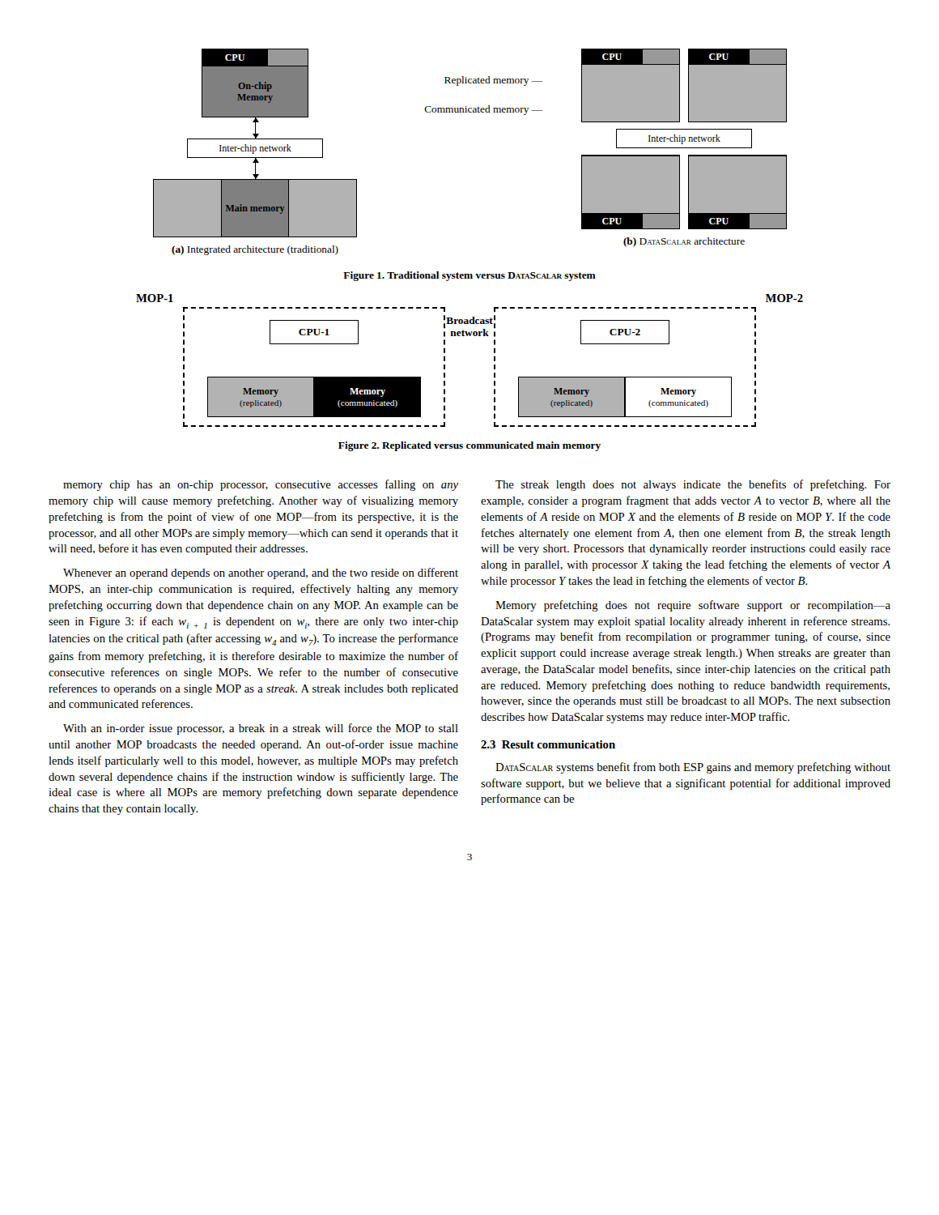CPU
On-chip
Memory
Inter-chip network
Main memory
(a) Integrated architecture (traditional)
Replicated memory —
Communicated memory —
CPU
CPU
Inter-chip network
CPU
CPU
(b) DataScalar architecture
Figure 1. Traditional system versus DataScalar system
MOP-1
CPU-1
Memory
(replicated)
Memory
(communicated)
Broadcast
network
MOP-2
CPU-2
Memory
(replicated)
Memory
(communicated)
Figure 2. Replicated versus communicated main memory
memory chip has an on-chip processor, consecutive accesses falling on any memory chip will cause memory prefetching. Another way of visualizing memory prefetching is from the point of view of one MOP—from its perspective, it is the processor, and all other MOPs are simply memory—which can send it operands that it will need, before it has even computed their addresses.
Whenever an operand depends on another operand, and the two reside on different MOPS, an inter-chip communication is required, effectively halting any memory prefetching occurring down that dependence chain on any MOP. An example can be seen in Figure 3: if each wi + 1 is dependent on wi, there are only two inter-chip latencies on the critical path (after accessing w4 and w7). To increase the performance gains from memory prefetching, it is therefore desirable to maximize the number of consecutive references on single MOPs. We refer to the number of consecutive references to operands on a single MOP as a streak. A streak includes both replicated and communicated references.
With an in-order issue processor, a break in a streak will force the MOP to stall until another MOP broadcasts the needed operand. An out-of-order issue machine lends itself particularly well to this model, however, as multiple MOPs may prefetch down several dependence chains if the instruction window is sufficiently large. The ideal case is where all MOPs are memory prefetching down separate dependence chains that they contain locally.
The streak length does not always indicate the benefits of prefetching. For example, consider a program fragment that adds vector A to vector B, where all the elements of A reside on MOP X and the elements of B reside on MOP Y. If the code fetches alternately one element from A, then one element from B, the streak length will be very short. Processors that dynamically reorder instructions could easily race along in parallel, with processor X taking the lead fetching the elements of vector A while processor Y takes the lead in fetching the elements of vector B.
Memory prefetching does not require software support or recompilation—a DataScalar system may exploit spatial locality already inherent in reference streams. (Programs may benefit from recompilation or programmer tuning, of course, since explicit support could increase average streak length.) When streaks are greater than average, the DataScalar model benefits, since inter-chip latencies on the critical path are reduced. Memory prefetching does nothing to reduce bandwidth requirements, however, since the operands must still be broadcast to all MOPs. The next subsection describes how DataScalar systems may reduce inter-MOP traffic.
2.3 Result communication
DataScalar systems benefit from both ESP gains and memory prefetching without software support, but we believe that a significant potential for additional improved performance can be
3